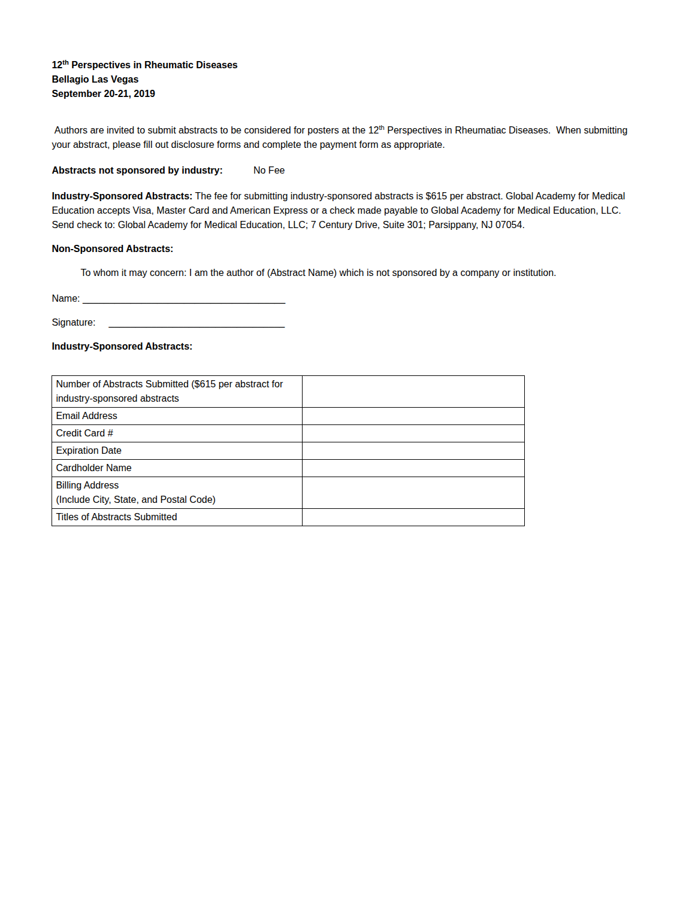12th Perspectives in Rheumatic Diseases
Bellagio Las Vegas
September 20-21, 2019
Authors are invited to submit abstracts to be considered for posters at the 12th Perspectives in Rheumatiac Diseases. When submitting your abstract, please fill out disclosure forms and complete the payment form as appropriate.
Abstracts not sponsored by industry: No Fee
Industry-Sponsored Abstracts: The fee for submitting industry-sponsored abstracts is $615 per abstract. Global Academy for Medical Education accepts Visa, Master Card and American Express or a check made payable to Global Academy for Medical Education, LLC. Send check to: Global Academy for Medical Education, LLC; 7 Century Drive, Suite 301; Parsippany, NJ 07054.
Non-Sponsored Abstracts:
To whom it may concern: I am the author of (Abstract Name) which is not sponsored by a company or institution.
Name: ______________________________________
Signature: _________________________________
Industry-Sponsored Abstracts:
| Number of Abstracts Submitted ($615 per abstract for industry-sponsored abstracts | |
| Email Address | |
| Credit Card # | |
| Expiration Date | |
| Cardholder Name | |
| Billing Address (Include City, State, and Postal Code) | |
| Titles of Abstracts Submitted | |